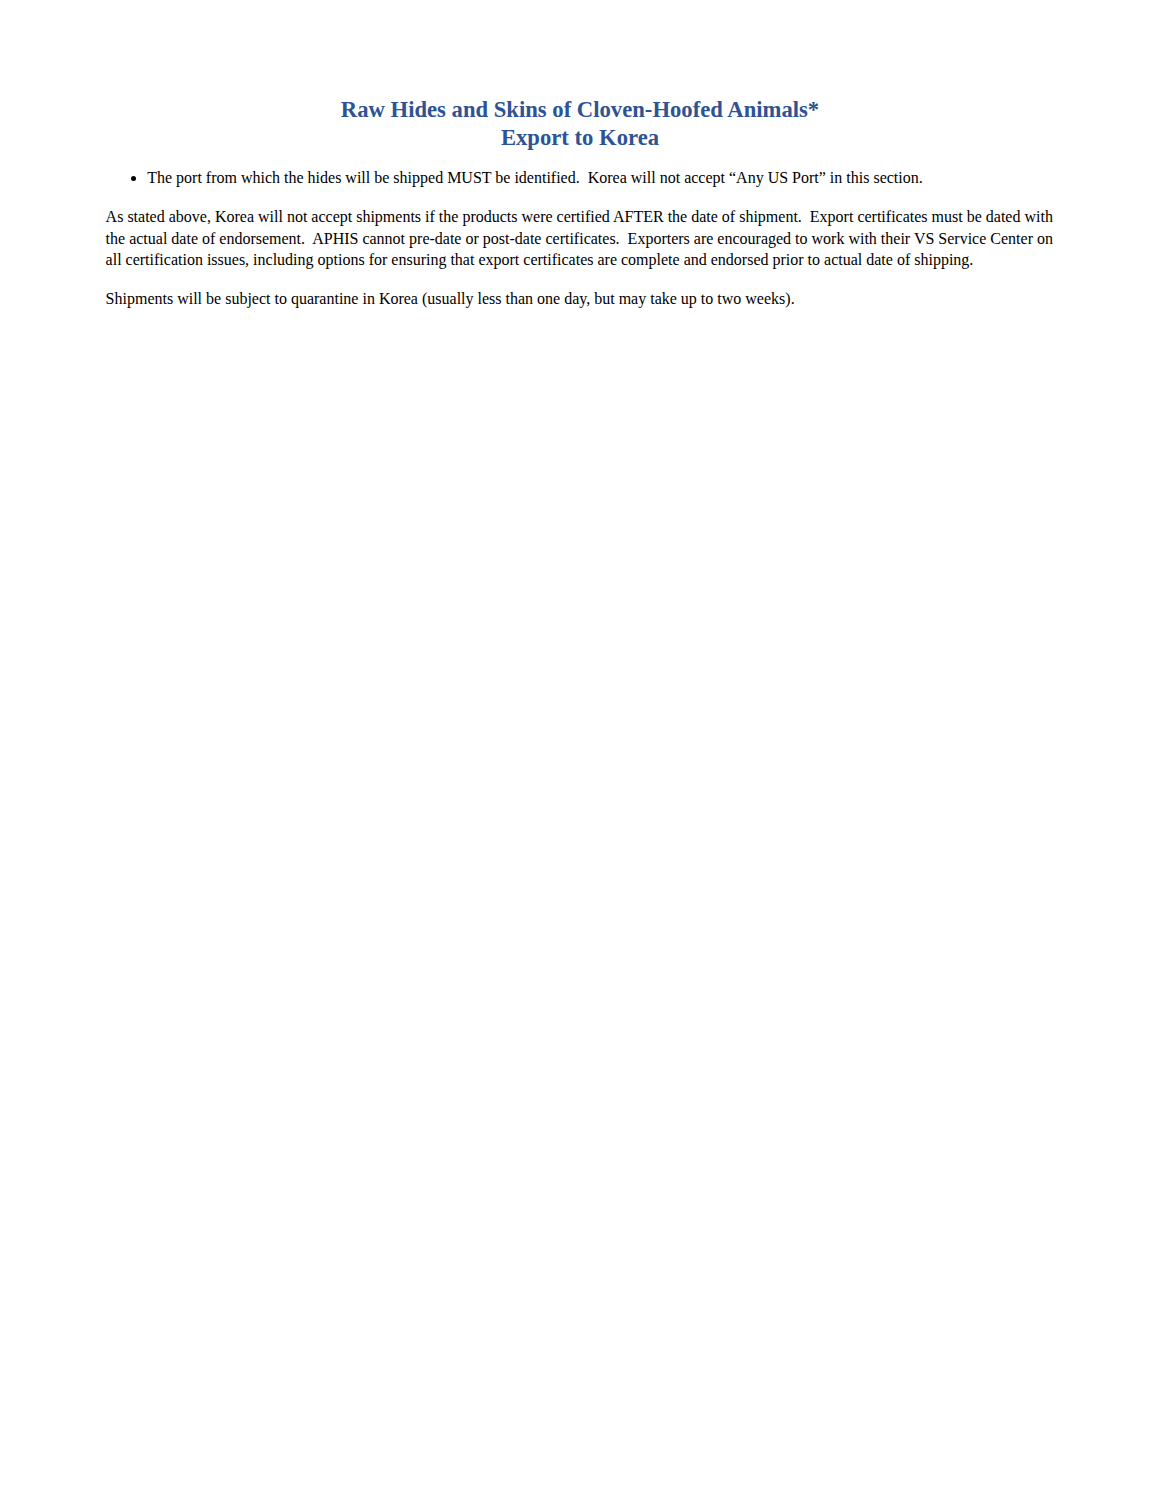Raw Hides and Skins of Cloven-Hoofed Animals*Export to Korea
The port from which the hides will be shipped MUST be identified. Korea will not accept “Any US Port” in this section.
As stated above, Korea will not accept shipments if the products were certified AFTER the date of shipment. Export certificates must be dated with the actual date of endorsement. APHIS cannot pre-date or post-date certificates. Exporters are encouraged to work with their VS Service Center on all certification issues, including options for ensuring that export certificates are complete and endorsed prior to actual date of shipping.
Shipments will be subject to quarantine in Korea (usually less than one day, but may take up to two weeks).